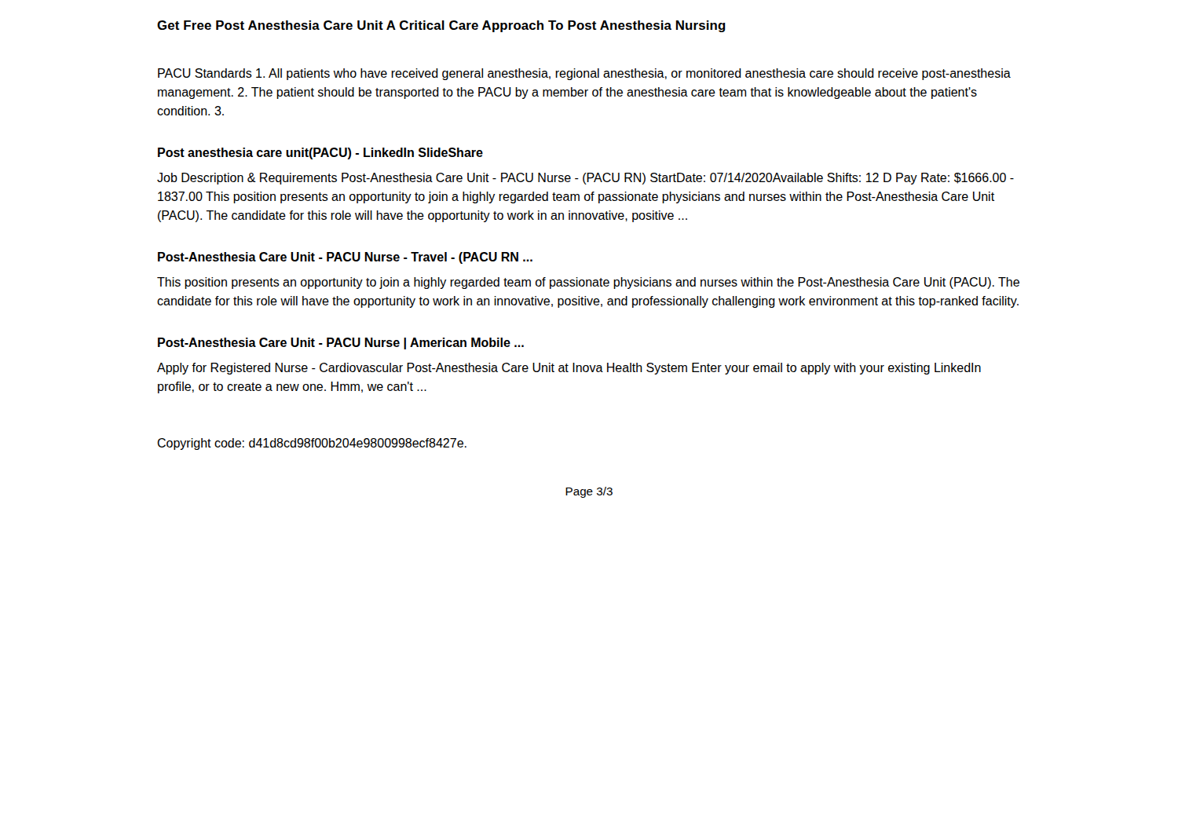Get Free Post Anesthesia Care Unit A Critical Care Approach To Post Anesthesia Nursing
PACU Standards 1. All patients who have received general anesthesia, regional anesthesia, or monitored anesthesia care should receive post-anesthesia management. 2. The patient should be transported to the PACU by a member of the anesthesia care team that is knowledgeable about the patient's condition. 3.
Post anesthesia care unit(PACU) - LinkedIn SlideShare
Job Description & Requirements Post-Anesthesia Care Unit - PACU Nurse - (PACU RN) StartDate: 07/14/2020Available Shifts: 12 D Pay Rate: $1666.00 - 1837.00 This position presents an opportunity to join a highly regarded team of passionate physicians and nurses within the Post-Anesthesia Care Unit (PACU). The candidate for this role will have the opportunity to work in an innovative, positive ...
Post-Anesthesia Care Unit - PACU Nurse - Travel - (PACU RN ...
This position presents an opportunity to join a highly regarded team of passionate physicians and nurses within the Post-Anesthesia Care Unit (PACU). The candidate for this role will have the opportunity to work in an innovative, positive, and professionally challenging work environment at this top-ranked facility.
Post-Anesthesia Care Unit - PACU Nurse | American Mobile ...
Apply for Registered Nurse - Cardiovascular Post-Anesthesia Care Unit at Inova Health System Enter your email to apply with your existing LinkedIn profile, or to create a new one. Hmm, we can't ...
Copyright code: d41d8cd98f00b204e9800998ecf8427e.
Page 3/3